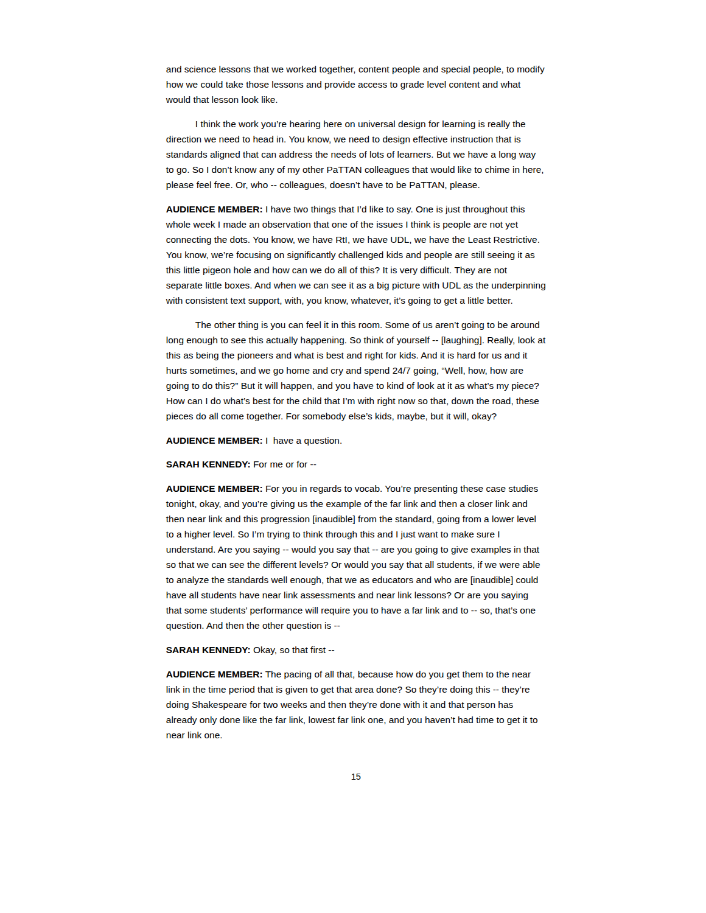and science lessons that we worked together, content people and special people, to modify how we could take those lessons and provide access to grade level content and what would that lesson look like.
I think the work you’re hearing here on universal design for learning is really the direction we need to head in. You know, we need to design effective instruction that is standards aligned that can address the needs of lots of learners. But we have a long way to go. So I don’t know any of my other PaTTAN colleagues that would like to chime in here, please feel free. Or, who -- colleagues, doesn’t have to be PaTTAN, please.
AUDIENCE MEMBER: I have two things that I’d like to say. One is just throughout this whole week I made an observation that one of the issues I think is people are not yet connecting the dots. You know, we have RtI, we have UDL, we have the Least Restrictive. You know, we’re focusing on significantly challenged kids and people are still seeing it as this little pigeon hole and how can we do all of this? It is very difficult. They are not separate little boxes. And when we can see it as a big picture with UDL as the underpinning with consistent text support, with, you know, whatever, it’s going to get a little better.
The other thing is you can feel it in this room. Some of us aren’t going to be around long enough to see this actually happening. So think of yourself -- [laughing]. Really, look at this as being the pioneers and what is best and right for kids. And it is hard for us and it hurts sometimes, and we go home and cry and spend 24/7 going, “Well, how, how are going to do this?” But it will happen, and you have to kind of look at it as what’s my piece? How can I do what’s best for the child that I’m with right now so that, down the road, these pieces do all come together. For somebody else’s kids, maybe, but it will, okay?
AUDIENCE MEMBER: I have a question.
SARAH KENNEDY: For me or for --
AUDIENCE MEMBER: For you in regards to vocab. You’re presenting these case studies tonight, okay, and you’re giving us the example of the far link and then a closer link and then near link and this progression [inaudible] from the standard, going from a lower level to a higher level. So I’m trying to think through this and I just want to make sure I understand. Are you saying -- would you say that -- are you going to give examples in that so that we can see the different levels? Or would you say that all students, if we were able to analyze the standards well enough, that we as educators and who are [inaudible] could have all students have near link assessments and near link lessons? Or are you saying that some students’ performance will require you to have a far link and to -- so, that’s one question. And then the other question is --
SARAH KENNEDY: Okay, so that first --
AUDIENCE MEMBER: The pacing of all that, because how do you get them to the near link in the time period that is given to get that area done? So they’re doing this -- they’re doing Shakespeare for two weeks and then they’re done with it and that person has already only done like the far link, lowest far link one, and you haven’t had time to get it to near link one.
15